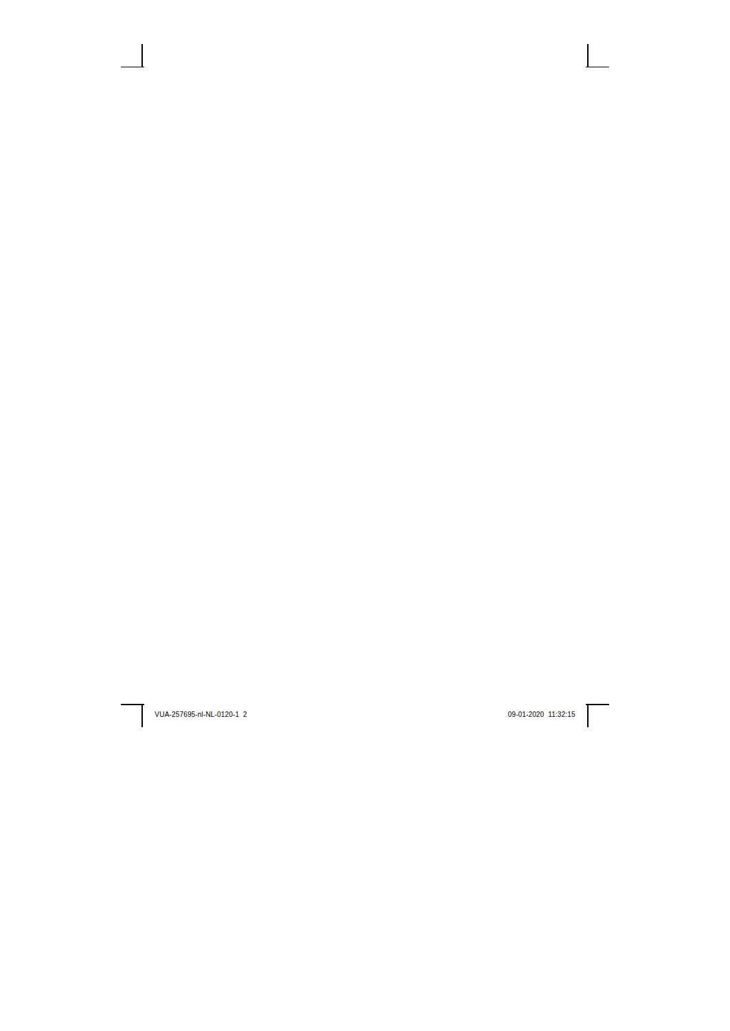VUA-257695-nl-NL-0120-1 2 09-01-2020 11:32:15